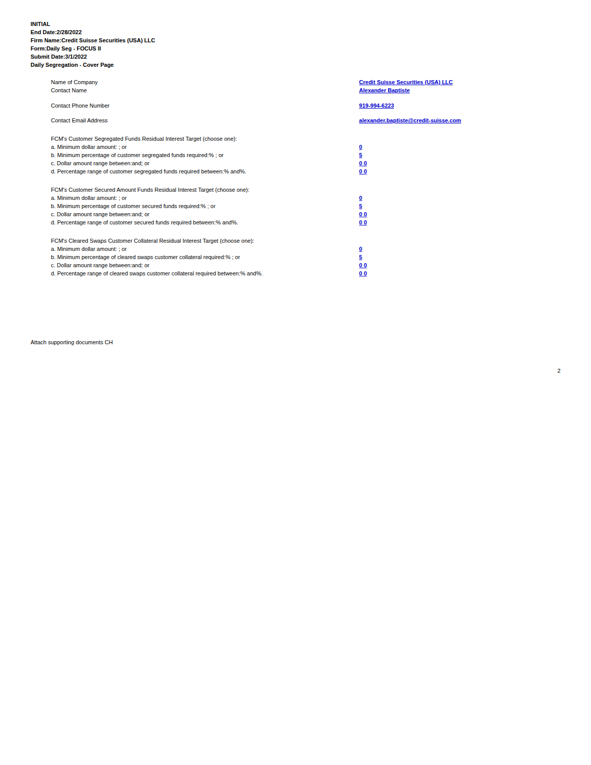INITIAL
End Date:2/28/2022
Firm Name:Credit Suisse Securities (USA) LLC
Form:Daily Seg - FOCUS II
Submit Date:3/1/2022
Daily Segregation - Cover Page
| Name of Company | Credit Suisse Securities (USA) LLC |
| Contact Name | Alexander Baptiste |
| Contact Phone Number | 919-994-6223 |
| Contact Email Address | alexander.baptiste@credit-suisse.com |
| FCM's Customer Segregated Funds Residual Interest Target (choose one): | |
| a. Minimum dollar amount: ; or | 0 |
| b. Minimum percentage of customer segregated funds required:% ; or | 5 |
| c. Dollar amount range between:and; or | 0 0 |
| d. Percentage range of customer segregated funds required between:% and%. | 0 0 |
| FCM's Customer Secured Amount Funds Residual Interest Target (choose one): | |
| a. Minimum dollar amount: ; or | 0 |
| b. Minimum percentage of customer secured funds required:% ; or | 5 |
| c. Dollar amount range between:and; or | 0 0 |
| d. Percentage range of customer secured funds required between:% and%. | 0 0 |
| FCM's Cleared Swaps Customer Collateral Residual Interest Target (choose one): | |
| a. Minimum dollar amount: ; or | 0 |
| b. Minimum percentage of cleared swaps customer collateral required:% ; or | 5 |
| c. Dollar amount range between:and; or | 0 0 |
| d. Percentage range of cleared swaps customer collateral required between:% and%. | 0 0 |
Attach supporting documents CH
2